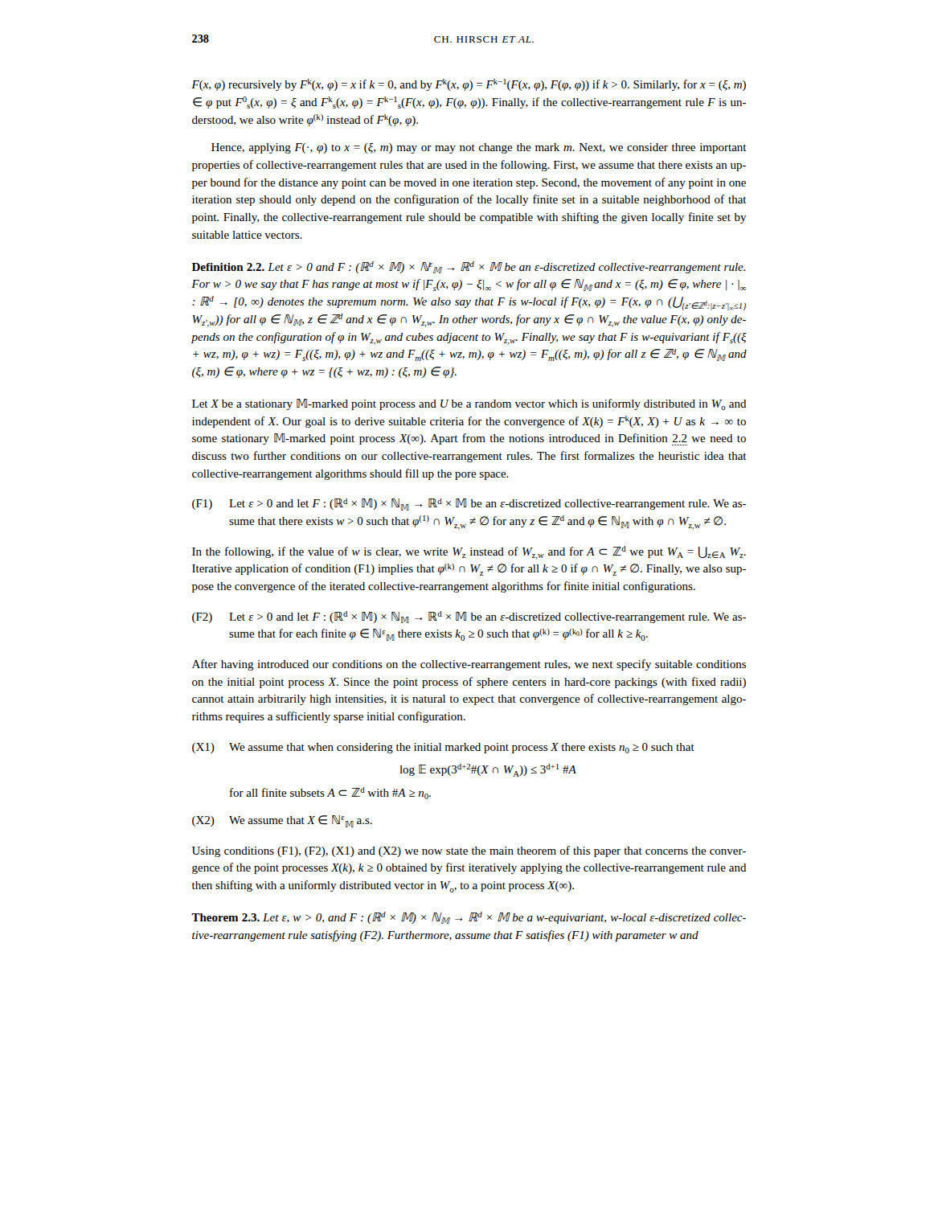238 CH. HIRSCH ET AL.
F(x, φ) recursively by Fk(x, φ) = x if k = 0, and by Fk(x, φ) = Fk−1(F(x, φ), F(φ, φ)) if k > 0. Similarly, for x = (ξ, m) ∈ φ put F 0 s(x, φ) = ξ and Fks(x, φ) = Fk−1 s(F(x, φ), F(φ, φ)). Finally, if the collective-rearrangement rule F is understood, we also write φ(k) instead of Fk(φ, φ).
Hence, applying F(·, φ) to x = (ξ, m) may or may not change the mark m. Next, we consider three important properties of collective-rearrangement rules that are used in the following. First, we assume that there exists an upper bound for the distance any point can be moved in one iteration step. Second, the movement of any point in one iteration step should only depend on the configuration of the locally finite set in a suitable neighborhood of that point. Finally, the collective-rearrangement rule should be compatible with shifting the given locally finite set by suitable lattice vectors.
Definition 2.2. Let ε > 0 and F : (ℝd × 𝕄) × ℕε𝕄 → ℝd × 𝕄 be an ε-discretized collective-rearrangement rule. For w > 0 we say that F has range at most w if |Fs(x, φ) − ξ|∞ < w for all φ ∈ ℕ𝕄 and x = (ξ, m) ∈ φ, where | · |∞ : ℝd → [0, ∞) denotes the supremum norm. We also say that F is w-local if F(x, φ) = F(x, φ ∩ (⋃{z′∈ℤd:|z−z′|∞≤1} Wz′,w)) for all φ ∈ ℕ𝕄, z ∈ ℤd and x ∈ φ ∩ Wz,w. In other words, for any x ∈ φ ∩ Wz,w the value F(x, φ) only depends on the configuration of φ in Wz,w and cubes adjacent to Wz,w. Finally, we say that F is w-equivariant if Fs((ξ + wz, m), φ + wz) = Fs((ξ, m), φ) + wz and Fm((ξ + wz, m), φ + wz) = Fm((ξ, m), φ) for all z ∈ ℤd, φ ∈ ℕ𝕄 and (ξ, m) ∈ φ, where φ + wz = {(ξ + wz, m) : (ξ, m) ∈ φ}.
Let X be a stationary 𝕄-marked point process and U be a random vector which is uniformly distributed in Wo and independent of X. Our goal is to derive suitable criteria for the convergence of X(k) = Fk(X, X) + U as k → ∞ to some stationary 𝕄-marked point process X(∞). Apart from the notions introduced in Definition 2.2 we need to discuss two further conditions on our collective-rearrangement rules. The first formalizes the heuristic idea that collective-rearrangement algorithms should fill up the pore space.
(F1)
Let ε > 0 and let F : (ℝd × 𝕄) × ℕ𝕄 → ℝd × 𝕄 be an ε-discretized collective-rearrangement rule. We assume that there exists w > 0 such that φ(1) ∩ Wz,w ≠ ∅ for any z ∈ ℤd and φ ∈ ℕ𝕄 with φ ∩ Wz,w ≠ ∅.
In the following, if the value of w is clear, we write Wz instead of Wz,w and for A ⊂ ℤd we put WA = ⋃z∈A Wz. Iterative application of condition (F1) implies that φ(k) ∩ Wz ≠ ∅ for all k ≥ 0 if φ ∩ Wz ≠ ∅. Finally, we also suppose the convergence of the iterated collective-rearrangement algorithms for finite initial configurations.
(F2)
Let ε > 0 and let F : (ℝd × 𝕄) × ℕ𝕄 → ℝd × 𝕄 be an ε-discretized collective-rearrangement rule. We assume that for each finite φ ∈ ℕε𝕄 there exists k 0 ≥ 0 such that φ(k) = φ(k0) for all k ≥ k 0.
After having introduced our conditions on the collective-rearrangement rules, we next specify suitable conditions on the initial point process X. Since the point process of sphere centers in hard-core packings (with fixed radii) cannot attain arbitrarily high intensities, it is natural to expect that convergence of collective-rearrangement algorithms requires a sufficiently sparse initial configuration.
(X1)
We assume that when considering the initial marked point process X there exists n 0 ≥ 0 such that
log 𝔼 exp(3d+2#(X ∩ WA)) ≤ 3d+1 #A
for all finite subsets A ⊂ ℤd with #A ≥ n 0.
(X2)
We assume that X ∈ ℕε𝕄 a.s.
Using conditions (F1), (F2), (X1) and (X2) we now state the main theorem of this paper that concerns the convergence of the point processes X(k), k ≥ 0 obtained by first iteratively applying the collective-rearrangement rule and then shifting with a uniformly distributed vector in Wo, to a point process X(∞).
Theorem 2.3. Let ε, w > 0, and F : (ℝd × 𝕄) × ℕ𝕄 → ℝd × 𝕄 be a w-equivariant, w-local ε-discretized collective-rearrangement rule satisfying (F2). Furthermore, assume that F satisfies (F1) with parameter w and